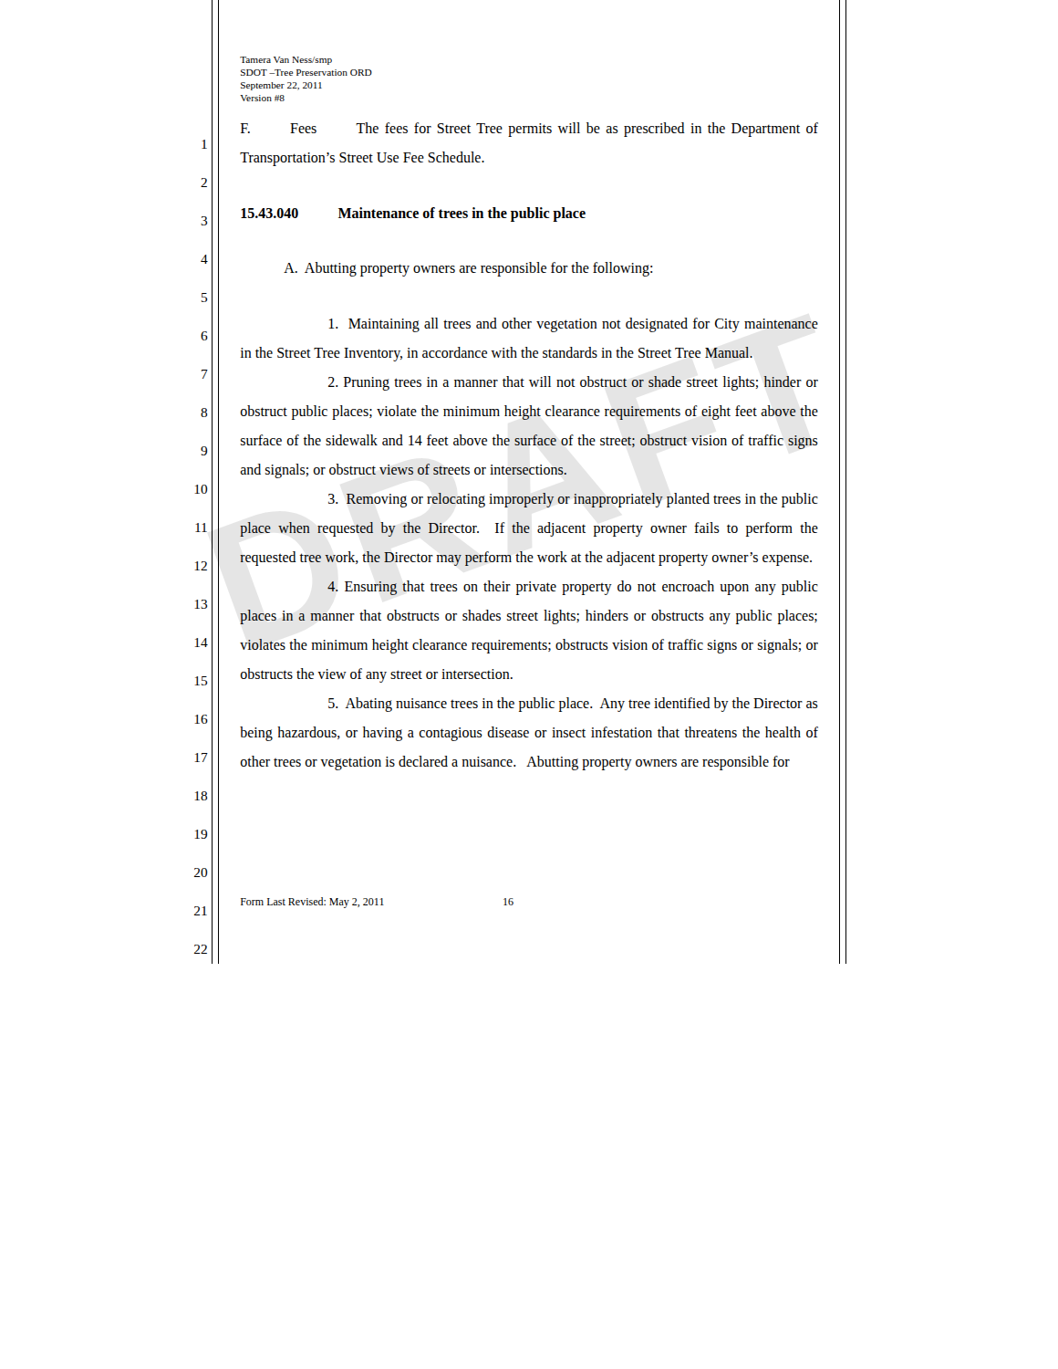DRAFT
Tamera Van Ness/smp
SDOT –Tree Preservation ORD
September 22, 2011
Version #8
1
2
3
4
5
6
7
8
9
10
11
12
13
14
15
16
17
18
19
20
21
22
23
24
25
26
27
28
F. Fees The fees for Street Tree permits will be as prescribed in the Department of Transportation’s Street Use Fee Schedule.
15.43.040 Maintenance of trees in the public place
A. Abutting property owners are responsible for the following:
1. Maintaining all trees and other vegetation not designated for City maintenance in the Street Tree Inventory, in accordance with the standards in the Street Tree Manual.
2. Pruning trees in a manner that will not obstruct or shade street lights; hinder or obstruct public places; violate the minimum height clearance requirements of eight feet above the surface of the sidewalk and 14 feet above the surface of the street; obstruct vision of traffic signs and signals; or obstruct views of streets or intersections.
3. Removing or relocating improperly or inappropriately planted trees in the public place when requested by the Director. If the adjacent property owner fails to perform the requested tree work, the Director may perform the work at the adjacent property owner’s expense.
4. Ensuring that trees on their private property do not encroach upon any public places in a manner that obstructs or shades street lights; hinders or obstructs any public places; violates the minimum height clearance requirements; obstructs vision of traffic signs or signals; or obstructs the view of any street or intersection.
5. Abating nuisance trees in the public place. Any tree identified by the Director as being hazardous, or having a contagious disease or insect infestation that threatens the health of other trees or vegetation is declared a nuisance. Abutting property owners are responsible for
Form Last Revised: May 2, 201116